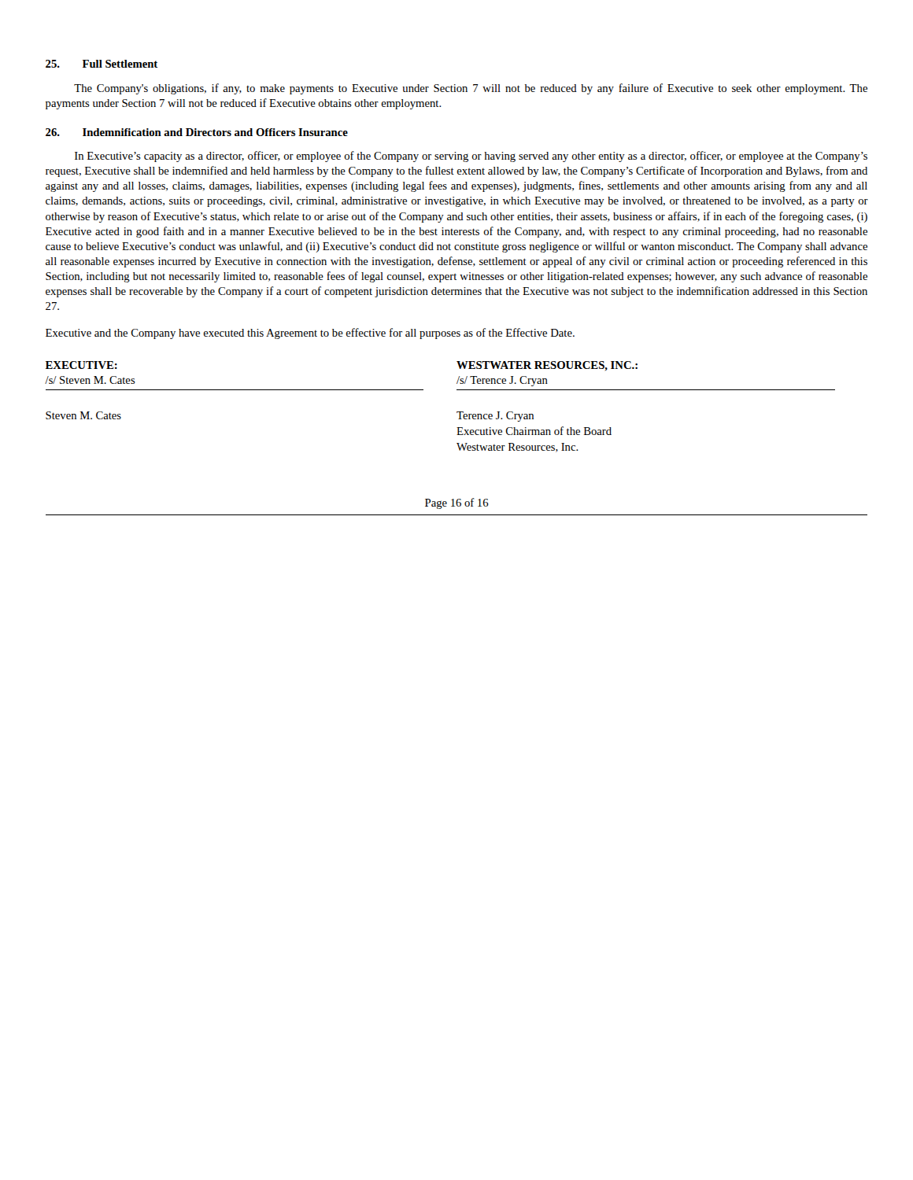25. Full Settlement
The Company's obligations, if any, to make payments to Executive under Section 7 will not be reduced by any failure of Executive to seek other employment. The payments under Section 7 will not be reduced if Executive obtains other employment.
26. Indemnification and Directors and Officers Insurance
In Executive’s capacity as a director, officer, or employee of the Company or serving or having served any other entity as a director, officer, or employee at the Company’s request, Executive shall be indemnified and held harmless by the Company to the fullest extent allowed by law, the Company’s Certificate of Incorporation and Bylaws, from and against any and all losses, claims, damages, liabilities, expenses (including legal fees and expenses), judgments, fines, settlements and other amounts arising from any and all claims, demands, actions, suits or proceedings, civil, criminal, administrative or investigative, in which Executive may be involved, or threatened to be involved, as a party or otherwise by reason of Executive’s status, which relate to or arise out of the Company and such other entities, their assets, business or affairs, if in each of the foregoing cases, (i) Executive acted in good faith and in a manner Executive believed to be in the best interests of the Company, and, with respect to any criminal proceeding, had no reasonable cause to believe Executive’s conduct was unlawful, and (ii) Executive’s conduct did not constitute gross negligence or willful or wanton misconduct. The Company shall advance all reasonable expenses incurred by Executive in connection with the investigation, defense, settlement or appeal of any civil or criminal action or proceeding referenced in this Section, including but not necessarily limited to, reasonable fees of legal counsel, expert witnesses or other litigation-related expenses; however, any such advance of reasonable expenses shall be recoverable by the Company if a court of competent jurisdiction determines that the Executive was not subject to the indemnification addressed in this Section 27.
Executive and the Company have executed this Agreement to be effective for all purposes as of the Effective Date.
| EXECUTIVE: | WESTWATER RESOURCES, INC.: |
| /s/ Steven M. Cates | /s/ Terence J. Cryan |
| Steven M. Cates | Terence J. Cryan Executive Chairman of the Board Westwater Resources, Inc. |
Page 16 of 16